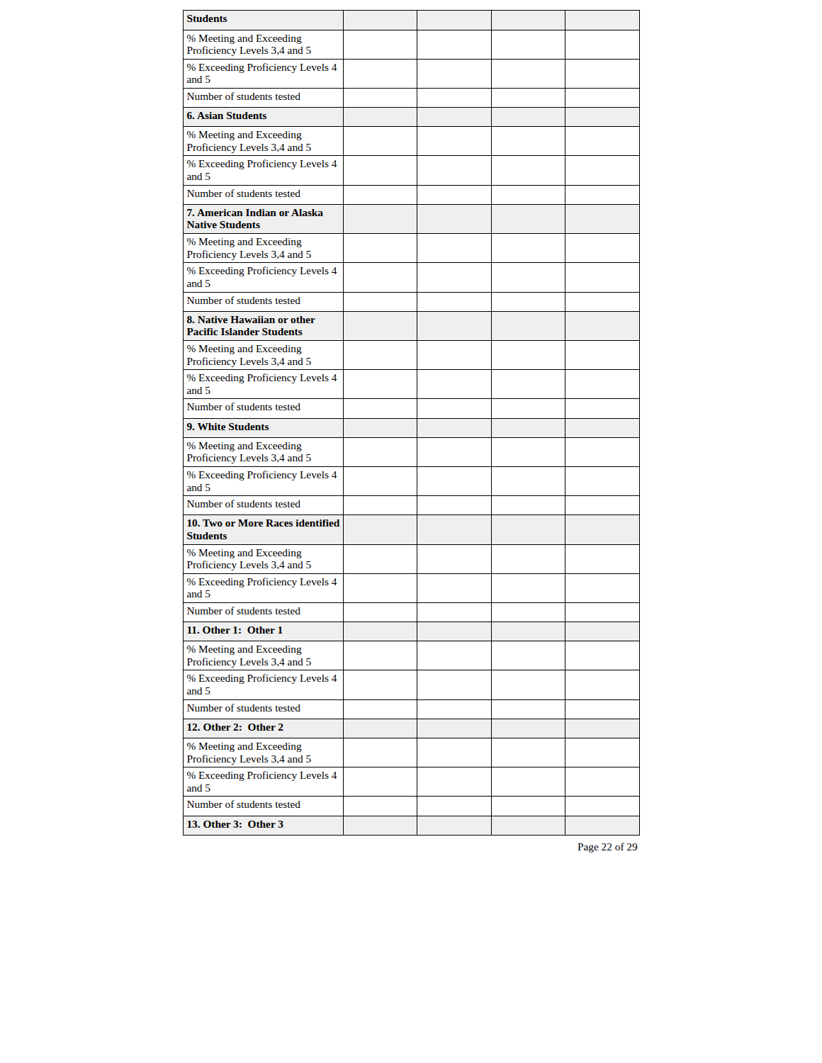| Students | | | | |
| % Meeting and Exceeding Proficiency Levels 3,4 and 5 | | | | |
| % Exceeding Proficiency Levels 4 and 5 | | | | |
| Number of students tested | | | | |
| 6. Asian Students | | | | |
| % Meeting and Exceeding Proficiency Levels 3,4 and 5 | | | | |
| % Exceeding Proficiency Levels 4 and 5 | | | | |
| Number of students tested | | | | |
| 7. American Indian or Alaska Native Students | | | | |
| % Meeting and Exceeding Proficiency Levels 3,4 and 5 | | | | |
| % Exceeding Proficiency Levels 4 and 5 | | | | |
| Number of students tested | | | | |
| 8. Native Hawaiian or other Pacific Islander Students | | | | |
| % Meeting and Exceeding Proficiency Levels 3,4 and 5 | | | | |
| % Exceeding Proficiency Levels 4 and 5 | | | | |
| Number of students tested | | | | |
| 9. White Students | | | | |
| % Meeting and Exceeding Proficiency Levels 3,4 and 5 | | | | |
| % Exceeding Proficiency Levels 4 and 5 | | | | |
| Number of students tested | | | | |
| 10. Two or More Races identified Students | | | | |
| % Meeting and Exceeding Proficiency Levels 3,4 and 5 | | | | |
| % Exceeding Proficiency Levels 4 and 5 | | | | |
| Number of students tested | | | | |
| 11. Other 1: Other 1 | | | | |
| % Meeting and Exceeding Proficiency Levels 3,4 and 5 | | | | |
| % Exceeding Proficiency Levels 4 and 5 | | | | |
| Number of students tested | | | | |
| 12. Other 2: Other 2 | | | | |
| % Meeting and Exceeding Proficiency Levels 3,4 and 5 | | | | |
| % Exceeding Proficiency Levels 4 and 5 | | | | |
| Number of students tested | | | | |
| 13. Other 3: Other 3 | | | | |
Page 22 of 29